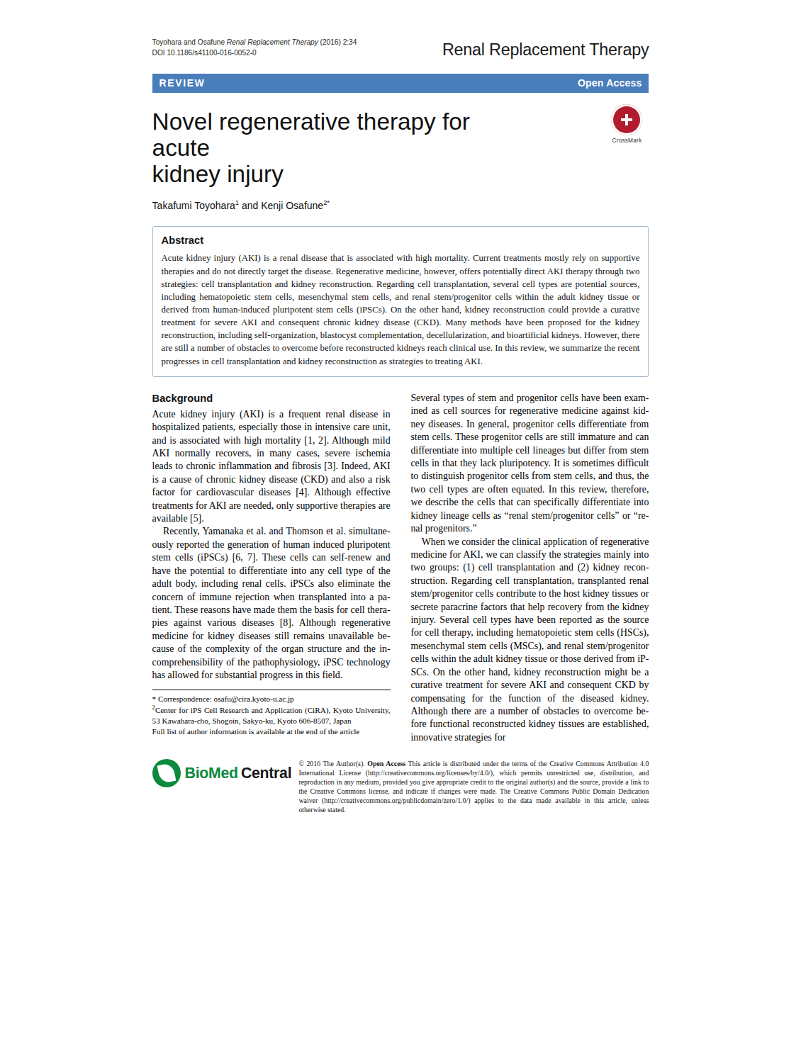Toyohara and Osafune Renal Replacement Therapy (2016) 2:34
DOI 10.1186/s41100-016-0052-0
Renal Replacement Therapy
REVIEW Open Access
CrossMark
Novel regenerative therapy for acute
kidney injury
Takafumi Toyohara1 and Kenji Osafune2*
Abstract
Acute kidney injury (AKI) is a renal disease that is associated with high mortality. Current treatments mostly rely on supportive therapies and do not directly target the disease. Regenerative medicine, however, offers potentially direct AKI therapy through two strategies: cell transplantation and kidney reconstruction. Regarding cell transplantation, several cell types are potential sources, including hematopoietic stem cells, mesenchymal stem cells, and renal stem/progenitor cells within the adult kidney tissue or derived from human-induced pluripotent stem cells (iPSCs). On the other hand, kidney reconstruction could provide a curative treatment for severe AKI and consequent chronic kidney disease (CKD). Many methods have been proposed for the kidney reconstruction, including self-organization, blastocyst complementation, decellularization, and bioartificial kidneys. However, there are still a number of obstacles to overcome before reconstructed kidneys reach clinical use. In this review, we summarize the recent progresses in cell transplantation and kidney reconstruction as strategies to treating AKI.
Background
Acute kidney injury (AKI) is a frequent renal disease in hospitalized patients, especially those in intensive care unit, and is associated with high mortality [1, 2]. Although mild AKI normally recovers, in many cases, severe ischemia leads to chronic inflammation and fibrosis [3]. Indeed, AKI is a cause of chronic kidney disease (CKD) and also a risk factor for cardiovascular diseases [4]. Although effective treatments for AKI are needed, only supportive therapies are available [5].
Recently, Yamanaka et al. and Thomson et al. simultaneously reported the generation of human induced pluripotent stem cells (iPSCs) [6, 7]. These cells can self-renew and have the potential to differentiate into any cell type of the adult body, including renal cells. iPSCs also eliminate the concern of immune rejection when transplanted into a patient. These reasons have made them the basis for cell therapies against various diseases [8]. Although regenerative medicine for kidney diseases still remains unavailable because of the complexity of the organ structure and the incomprehensibility of the pathophysiology, iPSC technology has allowed for substantial progress in this field.
* Correspondence: osafu@cira.kyoto-u.ac.jp
2Center for iPS Cell Research and Application (CiRA), Kyoto University, 53 Kawahara-cho, Shogoin, Sakyo-ku, Kyoto 606-8507, Japan
Full list of author information is available at the end of the article
Several types of stem and progenitor cells have been examined as cell sources for regenerative medicine against kidney diseases. In general, progenitor cells differentiate from stem cells. These progenitor cells are still immature and can differentiate into multiple cell lineages but differ from stem cells in that they lack pluripotency. It is sometimes difficult to distinguish progenitor cells from stem cells, and thus, the two cell types are often equated. In this review, therefore, we describe the cells that can specifically differentiate into kidney lineage cells as “renal stem/progenitor cells” or “renal progenitors.”
When we consider the clinical application of regenerative medicine for AKI, we can classify the strategies mainly into two groups: (1) cell transplantation and (2) kidney reconstruction. Regarding cell transplantation, transplanted renal stem/progenitor cells contribute to the host kidney tissues or secrete paracrine factors that help recovery from the kidney injury. Several cell types have been reported as the source for cell therapy, including hematopoietic stem cells (HSCs), mesenchymal stem cells (MSCs), and renal stem/progenitor cells within the adult kidney tissue or those derived from iPSCs. On the other hand, kidney reconstruction might be a curative treatment for severe AKI and consequent CKD by compensating for the function of the diseased kidney. Although there are a number of obstacles to overcome before functional reconstructed kidney tissues are established, innovative strategies for
BioMed Central
© 2016 The Author(s). Open Access This article is distributed under the terms of the Creative Commons Attribution 4.0 International License (http://creativecommons.org/licenses/by/4.0/), which permits unrestricted use, distribution, and reproduction in any medium, provided you give appropriate credit to the original author(s) and the source, provide a link to the Creative Commons license, and indicate if changes were made. The Creative Commons Public Domain Dedication waiver (http://creativecommons.org/publicdomain/zero/1.0/) applies to the data made available in this article, unless otherwise stated.